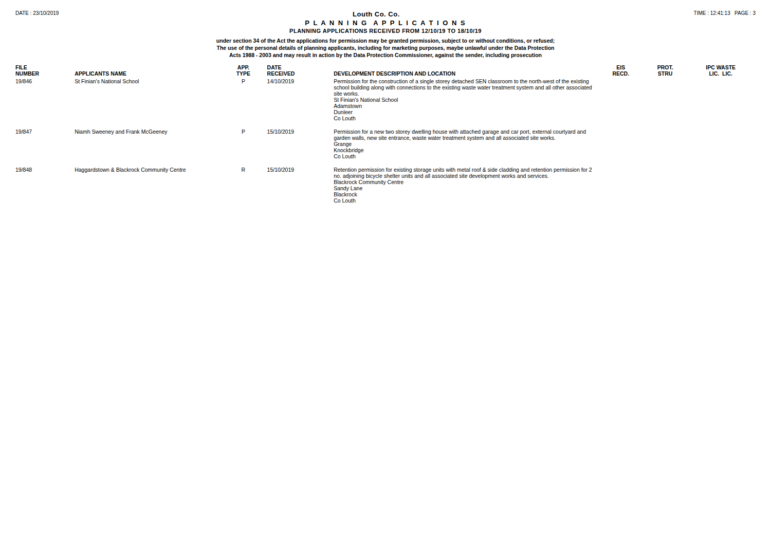DATE : 23/10/2019 Louth Co. Co. TIME : 12:41:13 PAGE : 3
P L A N N I N G A P P L I C A T I O N S
PLANNING APPLICATIONS RECEIVED FROM 12/10/19 TO 18/10/19
under section 34 of the Act the applications for permission may be granted permission, subject to or without conditions, or refused;
The use of the personal details of planning applicants, including for marketing purposes, maybe unlawful under the Data Protection
Acts 1988 - 2003 and may result in action by the Data Protection Commissioner, against the sender, including prosecution
| FILE NUMBER | APPLICANTS NAME | APP. TYPE | DATE RECEIVED | DEVELOPMENT DESCRIPTION AND LOCATION | EIS RECD. | PROT. STRU | IPC WASTE LIC. LIC. |
| --- | --- | --- | --- | --- | --- | --- | --- |
| 19/846 | St Finian's National School | P | 14/10/2019 | Permission for the construction of a single storey detached SEN classroom to the north-west of the existing school building along with connections to the existing waste water treatment system and all other associated site works. St Finian's National School Adamstown Dunleer Co Louth | | | |
| 19/847 | Niamh Sweeney and Frank McGeeney | P | 15/10/2019 | Permission for a new two storey dwelling house with attached garage and car port, external courtyard and garden walls, new site entrance, waste water treatment system and all associated site works. Grange Knockbridge Co Louth | | | |
| 19/848 | Haggardstown & Blackrock Community Centre | R | 15/10/2019 | Retention permission for existing storage units with metal roof & side cladding and retention permission for 2 no. adjoining bicycle shelter units and all associated site development works and services. Blackrock Community Centre Sandy Lane Blackrock Co Louth | | | |